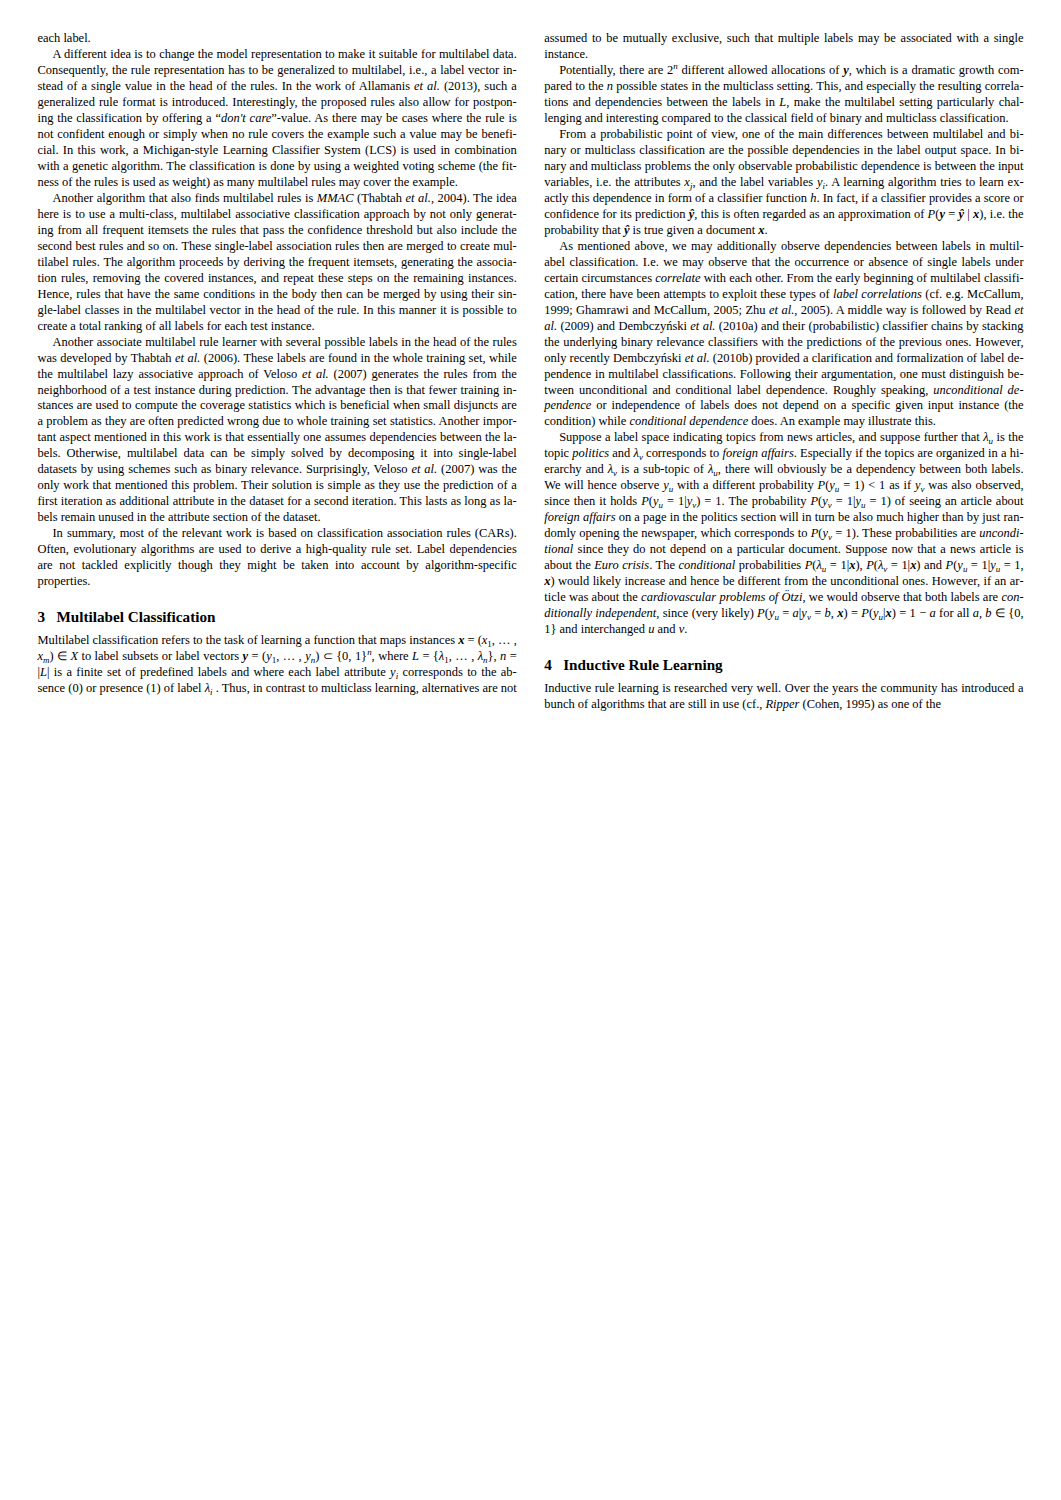each label.
A different idea is to change the model representation to make it suitable for multilabel data. Consequently, the rule representation has to be generalized to multilabel, i.e., a label vector instead of a single value in the head of the rules. In the work of Allamanis et al. (2013), such a generalized rule format is introduced. Interestingly, the proposed rules also allow for postponing the classification by offering a “don't care”-value. As there may be cases where the rule is not confident enough or simply when no rule covers the example such a value may be beneficial. In this work, a Michigan-style Learning Classifier System (LCS) is used in combination with a genetic algorithm. The classification is done by using a weighted voting scheme (the fitness of the rules is used as weight) as many multilabel rules may cover the example.
Another algorithm that also finds multilabel rules is MMAC (Thabtah et al., 2004). The idea here is to use a multi-class, multilabel associative classification approach by not only generating from all frequent itemsets the rules that pass the confidence threshold but also include the second best rules and so on. These single-label association rules then are merged to create multilabel rules. The algorithm proceeds by deriving the frequent itemsets, generating the association rules, removing the covered instances, and repeat these steps on the remaining instances. Hence, rules that have the same conditions in the body then can be merged by using their single-label classes in the multilabel vector in the head of the rule. In this manner it is possible to create a total ranking of all labels for each test instance.
Another associate multilabel rule learner with several possible labels in the head of the rules was developed by Thabtah et al. (2006). These labels are found in the whole training set, while the multilabel lazy associative approach of Veloso et al. (2007) generates the rules from the neighborhood of a test instance during prediction. The advantage then is that fewer training instances are used to compute the coverage statistics which is beneficial when small disjuncts are a problem as they are often predicted wrong due to whole training set statistics. Another important aspect mentioned in this work is that essentially one assumes dependencies between the labels. Otherwise, multilabel data can be simply solved by decomposing it into single-label datasets by using schemes such as binary relevance. Surprisingly, Veloso et al. (2007) was the only work that mentioned this problem. Their solution is simple as they use the prediction of a first iteration as additional attribute in the dataset for a second iteration. This lasts as long as labels remain unused in the attribute section of the dataset.
In summary, most of the relevant work is based on classification association rules (CARs). Often, evolutionary algorithms are used to derive a high-quality rule set. Label dependencies are not tackled explicitly though they might be taken into account by algorithm-specific properties.
3 Multilabel Classification
Multilabel classification refers to the task of learning a function that maps instances x = (x1, … , xm) ∈ X to label subsets or label vectors y = (y1, … , yn) ⊂ {0, 1}n, where L = {λ1, … , λn}, n = |L| is a finite set of predefined labels and where each label attribute yi corresponds to the absence (0) or presence (1) of label λi . Thus, in contrast to multiclass learning, alternatives are not assumed to be mutually exclusive, such that multiple labels may be associated with a single instance.
Potentially, there are 2n different allowed allocations of y, which is a dramatic growth compared to the n possible states in the multiclass setting. This, and especially the resulting correlations and dependencies between the labels in L, make the multilabel setting particularly challenging and interesting compared to the classical field of binary and multiclass classification.
From a probabilistic point of view, one of the main differences between multilabel and binary or multiclass classification are the possible dependencies in the label output space. In binary and multiclass problems the only observable probabilistic dependence is between the input variables, i.e. the attributes xj, and the label variables yi. A learning algorithm tries to learn exactly this dependence in form of a classifier function h. In fact, if a classifier provides a score or confidence for its prediction ŷ, this is often regarded as an approximation of P(y = ŷ | x), i.e. the probability that ŷ is true given a document x.
As mentioned above, we may additionally observe dependencies between labels in multilabel classification. I.e. we may observe that the occurrence or absence of single labels under certain circumstances correlate with each other. From the early beginning of multilabel classification, there have been attempts to exploit these types of label correlations (cf. e.g. McCallum, 1999; Ghamrawi and McCallum, 2005; Zhu et al., 2005). A middle way is followed by Read et al. (2009) and Dembczyński et al. (2010a) and their (probabilistic) classifier chains by stacking the underlying binary relevance classifiers with the predictions of the previous ones. However, only recently Dembczyński et al. (2010b) provided a clarification and formalization of label dependence in multilabel classifications. Following their argumentation, one must distinguish between unconditional and conditional label dependence. Roughly speaking, unconditional dependence or independence of labels does not depend on a specific given input instance (the condition) while conditional dependence does. An example may illustrate this.
Suppose a label space indicating topics from news articles, and suppose further that λu is the topic politics and λv corresponds to foreign affairs. Especially if the topics are organized in a hierarchy and λv is a sub-topic of λu, there will obviously be a dependency between both labels. We will hence observe yu with a different probability P(yu = 1) < 1 as if yv was also observed, since then it holds P(yu = 1|yv) = 1. The probability P(yv = 1|yu = 1) of seeing an article about foreign affairs on a page in the politics section will in turn be also much higher than by just randomly opening the newspaper, which corresponds to P(yv = 1). These probabilities are unconditional since they do not depend on a particular document. Suppose now that a news article is about the Euro crisis. The conditional probabilities P(λu = 1|x), P(λv = 1|x) and P(yu = 1|yu = 1, x) would likely increase and hence be different from the unconditional ones. However, if an article was about the cardiovascular problems of Ötzi, we would observe that both labels are conditionally independent, since (very likely) P(yu = a|yv = b, x) = P(yu|x) = 1 − a for all a, b ∈ {0, 1} and interchanged u and v.
4 Inductive Rule Learning
Inductive rule learning is researched very well. Over the years the community has introduced a bunch of algorithms that are still in use (cf., Ripper (Cohen, 1995) as one of the